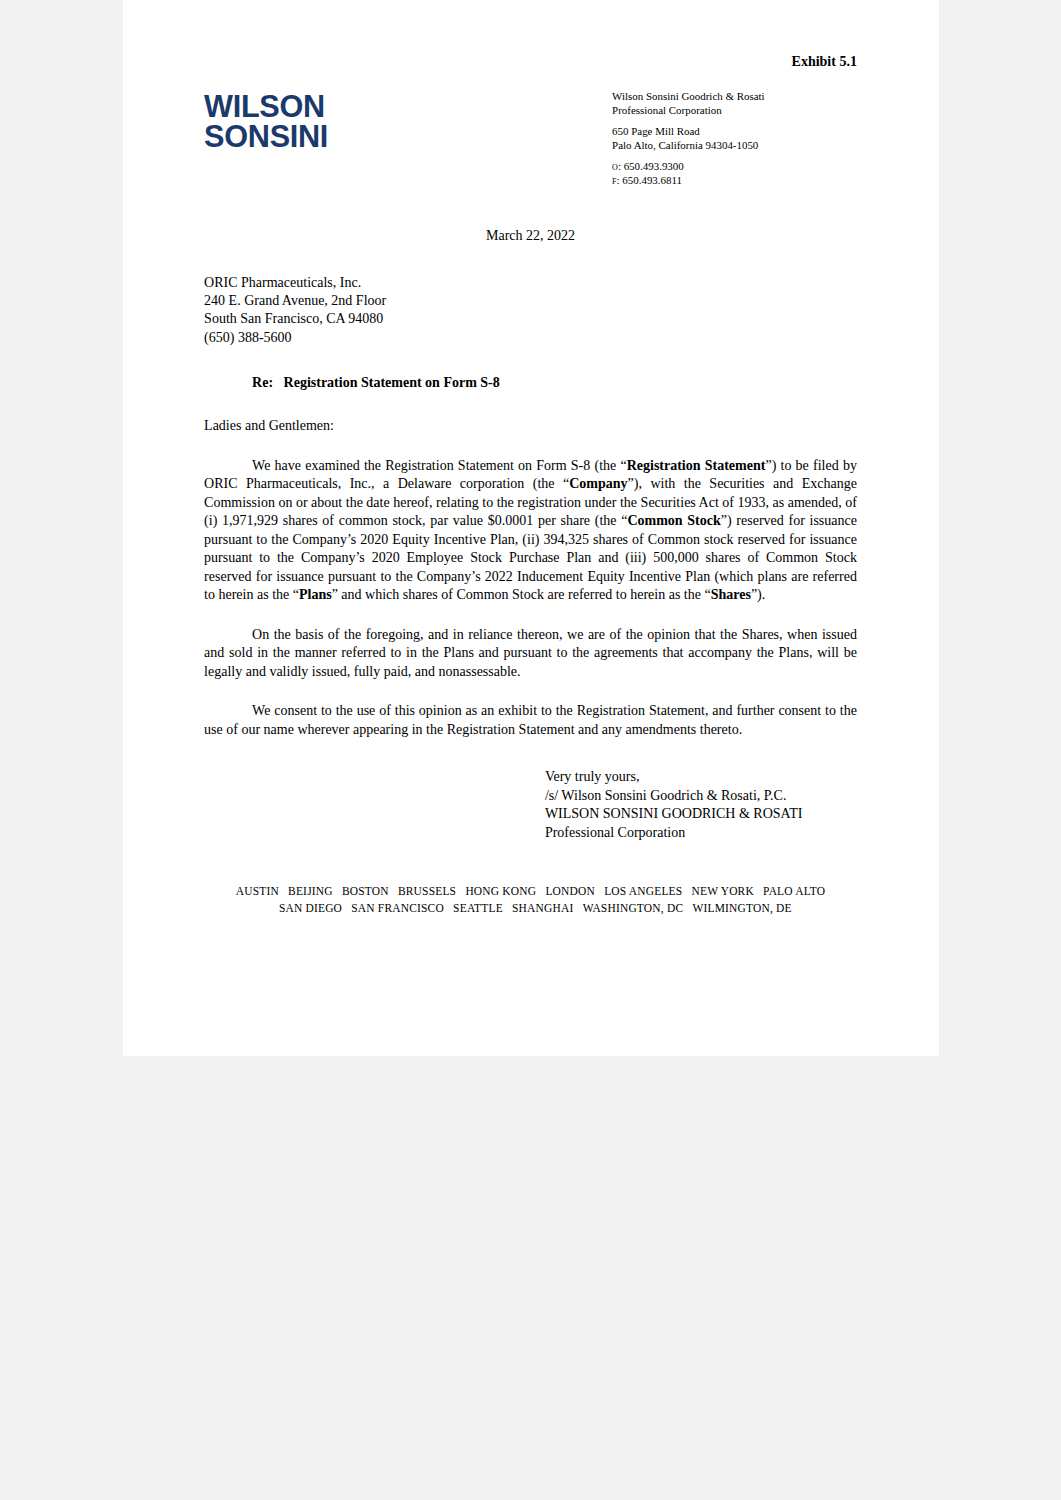Exhibit 5.1
WILSONSONSINI
Wilson Sonsini Goodrich & Rosati
Professional Corporation
650 Page Mill Road
Palo Alto, California 94304-1050
o: 650.493.9300
f: 650.493.6811
March 22, 2022
ORIC Pharmaceuticals, Inc.
240 E. Grand Avenue, 2nd Floor
South San Francisco, CA 94080
(650) 388-5600
Re: Registration Statement on Form S-8
Ladies and Gentlemen:
We have examined the Registration Statement on Form S-8 (the “Registration Statement”) to be filed by ORIC Pharmaceuticals, Inc., a Delaware corporation (the “Company”), with the Securities and Exchange Commission on or about the date hereof, relating to the registration under the Securities Act of 1933, as amended, of (i) 1,971,929 shares of common stock, par value $0.0001 per share (the “Common Stock”) reserved for issuance pursuant to the Company’s 2020 Equity Incentive Plan, (ii) 394,325 shares of Common stock reserved for issuance pursuant to the Company’s 2020 Employee Stock Purchase Plan and (iii) 500,000 shares of Common Stock reserved for issuance pursuant to the Company’s 2022 Inducement Equity Incentive Plan (which plans are referred to herein as the “Plans” and which shares of Common Stock are referred to herein as the “Shares”).
On the basis of the foregoing, and in reliance thereon, we are of the opinion that the Shares, when issued and sold in the manner referred to in the Plans and pursuant to the agreements that accompany the Plans, will be legally and validly issued, fully paid, and nonassessable.
We consent to the use of this opinion as an exhibit to the Registration Statement, and further consent to the use of our name wherever appearing in the Registration Statement and any amendments thereto.
Very truly yours,
/s/ Wilson Sonsini Goodrich & Rosati, P.C.
WILSON SONSINI GOODRICH & ROSATI
Professional Corporation
AUSTIN BEIJING BOSTON BRUSSELS HONG KONG LONDON LOS ANGELES NEW YORK PALO ALTO
SAN DIEGO SAN FRANCISCO SEATTLE SHANGHAI WASHINGTON, DC WILMINGTON, DE